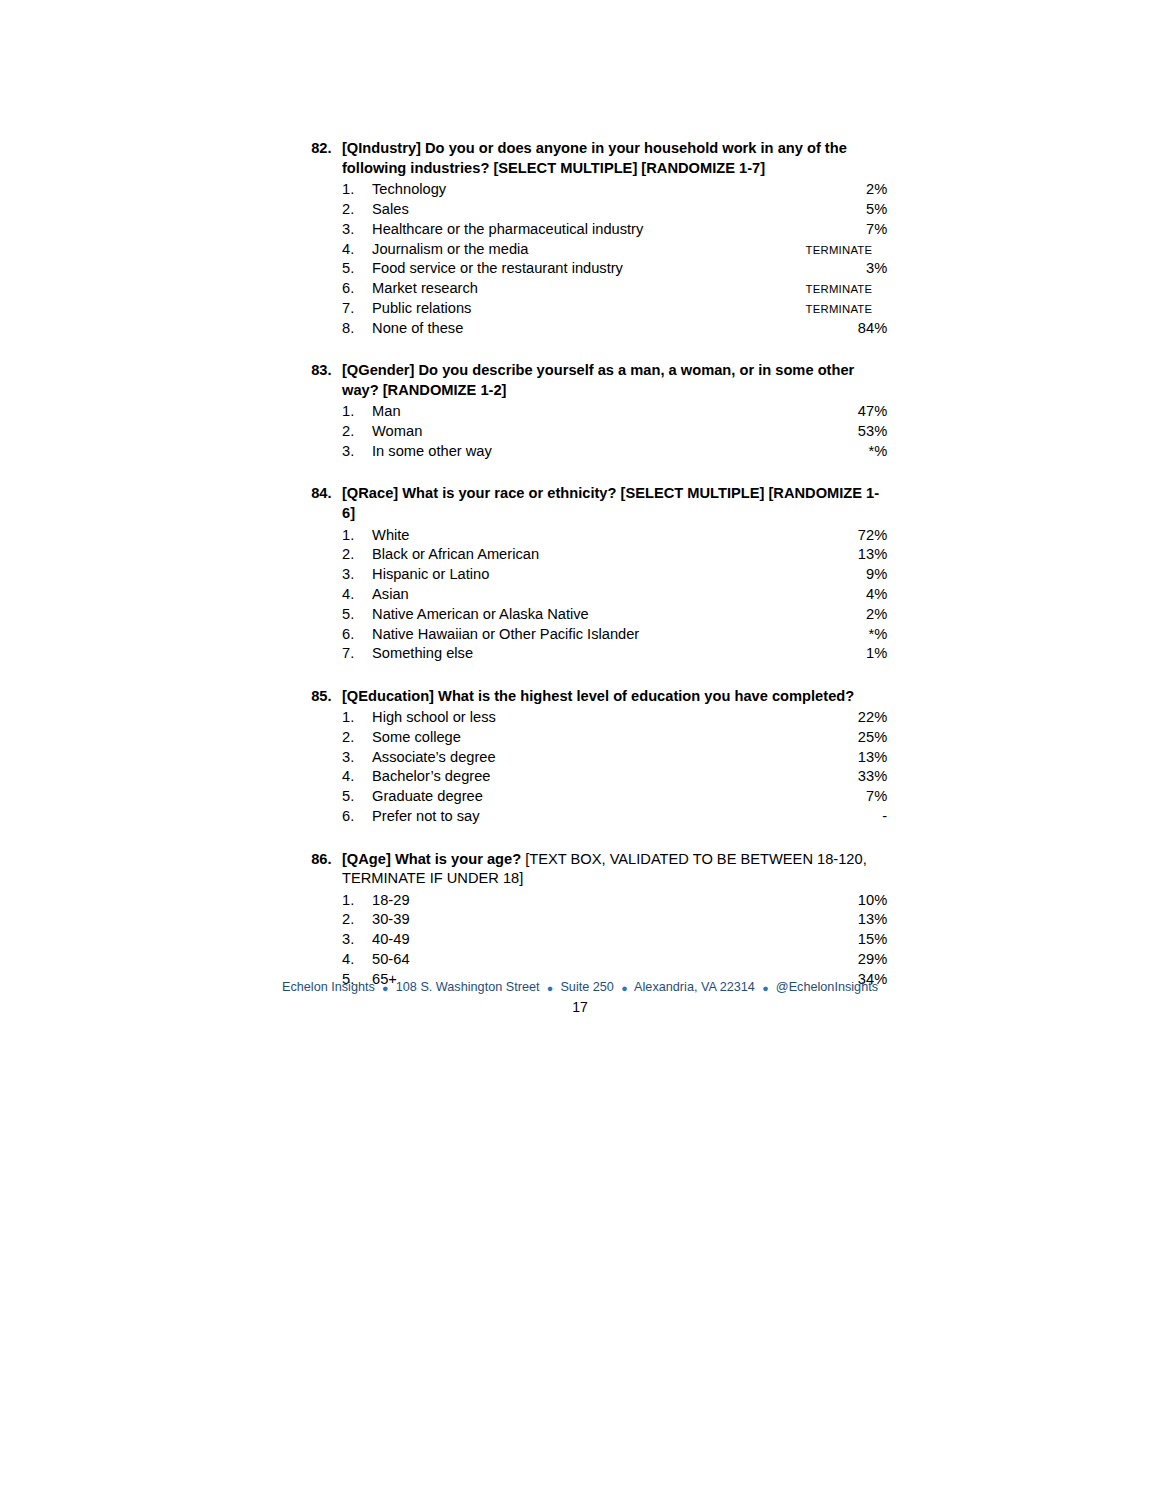82. [QIndustry] Do you or does anyone in your household work in any of the following industries? [SELECT MULTIPLE] [RANDOMIZE 1-7]
1. Technology 2%
2. Sales 5%
3. Healthcare or the pharmaceutical industry 7%
4. Journalism or the media TERMINATE
5. Food service or the restaurant industry 3%
6. Market research TERMINATE
7. Public relations TERMINATE
8. None of these 84%
83. [QGender] Do you describe yourself as a man, a woman, or in some other way? [RANDOMIZE 1-2]
1. Man 47%
2. Woman 53%
3. In some other way*%
84. [QRace] What is your race or ethnicity? [SELECT MULTIPLE] [RANDOMIZE 1-6]
1. White 72%
2. Black or African American 13%
3. Hispanic or Latino 9%
4. Asian 4%
5. Native American or Alaska Native 2%
6. Native Hawaiian or Other Pacific Islander*%
7. Something else 1%
85. [QEducation] What is the highest level of education you have completed?
1. High school or less 22%
2. Some college 25%
3. Associate’s degree 13%
4. Bachelor’s degree 33%
5. Graduate degree 7%
6. Prefer not to say-
86. [QAge] What is your age? [TEXT BOX, VALIDATED TO BE BETWEEN 18-120, TERMINATE IF UNDER 18]
1. 18-2910%
2. 30-3913%
3. 40-4915%
4. 50-6429%
5. 65+34%
Echelon Insights ● 108 S. Washington Street ● Suite 250 ● Alexandria, VA 22314 ● @EchelonInsights
17